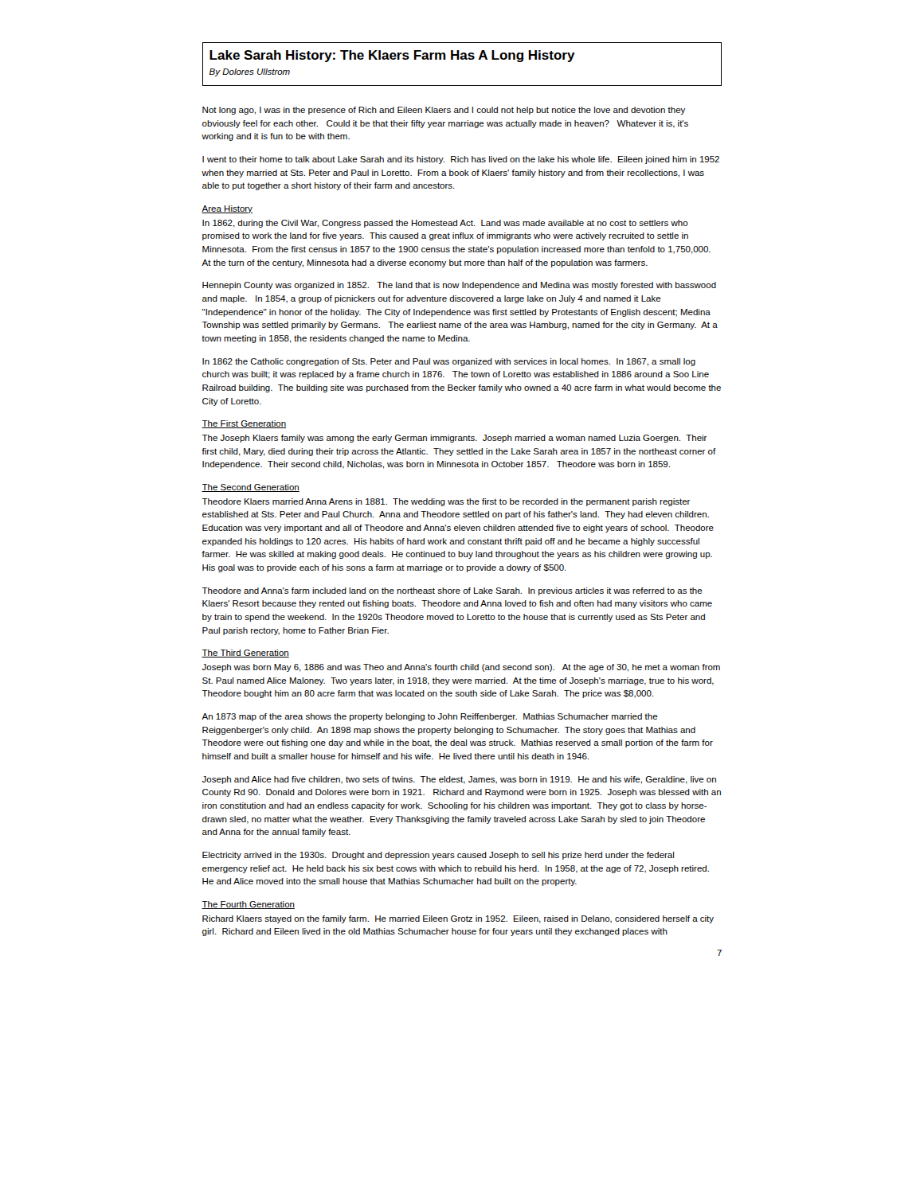Lake Sarah History: The Klaers Farm Has A Long History
By Dolores Ullstrom
Not long ago, I was in the presence of Rich and Eileen Klaers and I could not help but notice the love and devotion they obviously feel for each other. Could it be that their fifty year marriage was actually made in heaven? Whatever it is, it's working and it is fun to be with them.
I went to their home to talk about Lake Sarah and its history. Rich has lived on the lake his whole life. Eileen joined him in 1952 when they married at Sts. Peter and Paul in Loretto. From a book of Klaers' family history and from their recollections, I was able to put together a short history of their farm and ancestors.
Area History
In 1862, during the Civil War, Congress passed the Homestead Act. Land was made available at no cost to settlers who promised to work the land for five years. This caused a great influx of immigrants who were actively recruited to settle in Minnesota. From the first census in 1857 to the 1900 census the state's population increased more than tenfold to 1,750,000. At the turn of the century, Minnesota had a diverse economy but more than half of the population was farmers.
Hennepin County was organized in 1852. The land that is now Independence and Medina was mostly forested with basswood and maple. In 1854, a group of picnickers out for adventure discovered a large lake on July 4 and named it Lake "Independence" in honor of the holiday. The City of Independence was first settled by Protestants of English descent; Medina Township was settled primarily by Germans. The earliest name of the area was Hamburg, named for the city in Germany. At a town meeting in 1858, the residents changed the name to Medina.
In 1862 the Catholic congregation of Sts. Peter and Paul was organized with services in local homes. In 1867, a small log church was built; it was replaced by a frame church in 1876. The town of Loretto was established in 1886 around a Soo Line Railroad building. The building site was purchased from the Becker family who owned a 40 acre farm in what would become the City of Loretto.
The First Generation
The Joseph Klaers family was among the early German immigrants. Joseph married a woman named Luzia Goergen. Their first child, Mary, died during their trip across the Atlantic. They settled in the Lake Sarah area in 1857 in the northeast corner of Independence. Their second child, Nicholas, was born in Minnesota in October 1857. Theodore was born in 1859.
The Second Generation
Theodore Klaers married Anna Arens in 1881. The wedding was the first to be recorded in the permanent parish register established at Sts. Peter and Paul Church. Anna and Theodore settled on part of his father's land. They had eleven children.
Education was very important and all of Theodore and Anna's eleven children attended five to eight years of school. Theodore expanded his holdings to 120 acres. His habits of hard work and constant thrift paid off and he became a highly successful farmer. He was skilled at making good deals. He continued to buy land throughout the years as his children were growing up. His goal was to provide each of his sons a farm at marriage or to provide a dowry of $500.
Theodore and Anna's farm included land on the northeast shore of Lake Sarah. In previous articles it was referred to as the Klaers' Resort because they rented out fishing boats. Theodore and Anna loved to fish and often had many visitors who came by train to spend the weekend. In the 1920s Theodore moved to Loretto to the house that is currently used as Sts Peter and Paul parish rectory, home to Father Brian Fier.
The Third Generation
Joseph was born May 6, 1886 and was Theo and Anna's fourth child (and second son). At the age of 30, he met a woman from St. Paul named Alice Maloney. Two years later, in 1918, they were married. At the time of Joseph's marriage, true to his word, Theodore bought him an 80 acre farm that was located on the south side of Lake Sarah. The price was $8,000.
An 1873 map of the area shows the property belonging to John Reiffenberger. Mathias Schumacher married the Reiggenberger's only child. An 1898 map shows the property belonging to Schumacher. The story goes that Mathias and Theodore were out fishing one day and while in the boat, the deal was struck. Mathias reserved a small portion of the farm for himself and built a smaller house for himself and his wife. He lived there until his death in 1946.
Joseph and Alice had five children, two sets of twins. The eldest, James, was born in 1919. He and his wife, Geraldine, live on County Rd 90. Donald and Dolores were born in 1921. Richard and Raymond were born in 1925. Joseph was blessed with an iron constitution and had an endless capacity for work. Schooling for his children was important. They got to class by horse-drawn sled, no matter what the weather. Every Thanksgiving the family traveled across Lake Sarah by sled to join Theodore and Anna for the annual family feast.
Electricity arrived in the 1930s. Drought and depression years caused Joseph to sell his prize herd under the federal emergency relief act. He held back his six best cows with which to rebuild his herd. In 1958, at the age of 72, Joseph retired. He and Alice moved into the small house that Mathias Schumacher had built on the property.
The Fourth Generation
Richard Klaers stayed on the family farm. He married Eileen Grotz in 1952. Eileen, raised in Delano, considered herself a city girl. Richard and Eileen lived in the old Mathias Schumacher house for four years until they exchanged places with
7